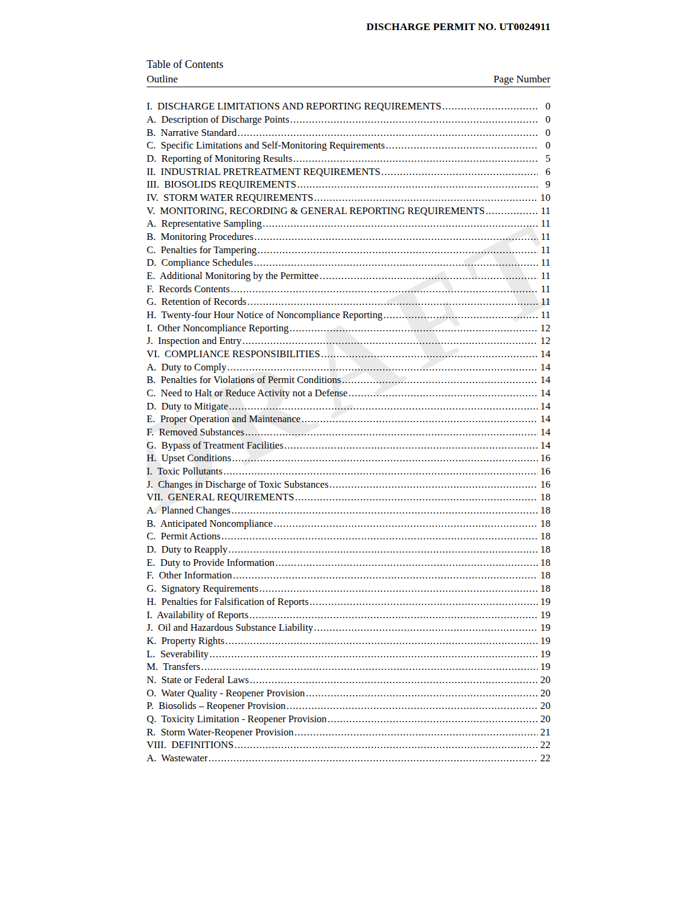DRAFT
DISCHARGE PERMIT NO. UT0024911
Table of Contents
Outline Page Number
I. DISCHARGE LIMITATIONS AND REPORTING REQUIREMENTS.................................................................................................................................................................. 0
A. Description of Discharge Points.................................................................................................................................................................. 0
B. Narrative Standard.................................................................................................................................................................. 0
C. Specific Limitations and Self-Monitoring Requirements.................................................................................................................................................................. 0
D. Reporting of Monitoring Results.................................................................................................................................................................. 5
II. INDUSTRIAL PRETREATMENT REQUIREMENTS.................................................................................................................................................................. 6
III. BIOSOLIDS REQUIREMENTS.................................................................................................................................................................. 9
IV. STORM WATER REQUIREMENTS.................................................................................................................................................................. 10
V. MONITORING, RECORDING & GENERAL REPORTING REQUIREMENTS.................................................................................................................................................................. 11
A. Representative Sampling.................................................................................................................................................................. 11
B. Monitoring Procedures.................................................................................................................................................................. 11
C. Penalties for Tampering.................................................................................................................................................................. 11
D. Compliance Schedules.................................................................................................................................................................. 11
E. Additional Monitoring by the Permittee.................................................................................................................................................................. 11
F. Records Contents.................................................................................................................................................................. 11
G. Retention of Records.................................................................................................................................................................. 11
H. Twenty-four Hour Notice of Noncompliance Reporting.................................................................................................................................................................. 11
I. Other Noncompliance Reporting.................................................................................................................................................................. 12
J. Inspection and Entry.................................................................................................................................................................. 12
VI. COMPLIANCE RESPONSIBILITIES.................................................................................................................................................................. 14
A. Duty to Comply.................................................................................................................................................................. 14
B. Penalties for Violations of Permit Conditions.................................................................................................................................................................. 14
C. Need to Halt or Reduce Activity not a Defense.................................................................................................................................................................. 14
D. Duty to Mitigate.................................................................................................................................................................. 14
E. Proper Operation and Maintenance.................................................................................................................................................................. 14
F. Removed Substances.................................................................................................................................................................. 14
G. Bypass of Treatment Facilities.................................................................................................................................................................. 14
H. Upset Conditions.................................................................................................................................................................. 16
I. Toxic Pollutants.................................................................................................................................................................. 16
J. Changes in Discharge of Toxic Substances.................................................................................................................................................................. 16
VII. GENERAL REQUIREMENTS.................................................................................................................................................................. 18
A. Planned Changes.................................................................................................................................................................. 18
B. Anticipated Noncompliance.................................................................................................................................................................. 18
C. Permit Actions.................................................................................................................................................................. 18
D. Duty to Reapply.................................................................................................................................................................. 18
E. Duty to Provide Information.................................................................................................................................................................. 18
F. Other Information.................................................................................................................................................................. 18
G. Signatory Requirements.................................................................................................................................................................. 18
H. Penalties for Falsification of Reports.................................................................................................................................................................. 19
I. Availability of Reports.................................................................................................................................................................. 19
J. Oil and Hazardous Substance Liability.................................................................................................................................................................. 19
K. Property Rights.................................................................................................................................................................. 19
L. Severability.................................................................................................................................................................. 19
M. Transfers.................................................................................................................................................................. 19
N. State or Federal Laws.................................................................................................................................................................. 20
O. Water Quality - Reopener Provision.................................................................................................................................................................. 20
P. Biosolids – Reopener Provision.................................................................................................................................................................. 20
Q. Toxicity Limitation - Reopener Provision.................................................................................................................................................................. 20
R. Storm Water-Reopener Provision.................................................................................................................................................................. 21
VIII. DEFINITIONS.................................................................................................................................................................. 22
A. Wastewater.................................................................................................................................................................. 22